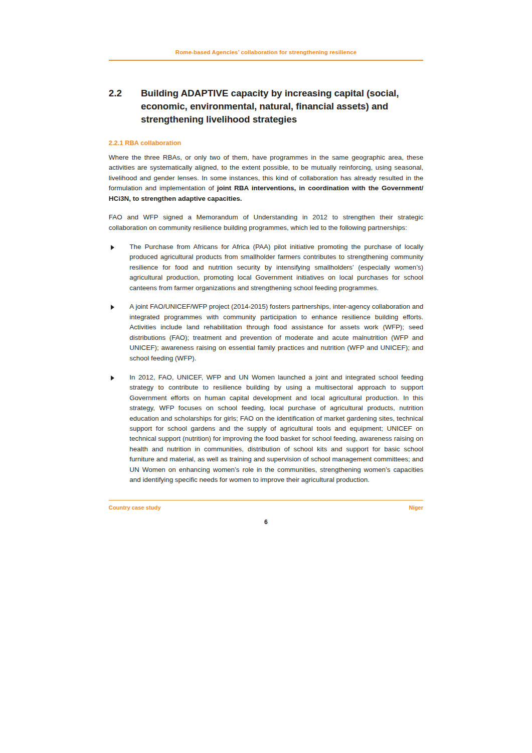Rome-based Agencies’ collaboration for strengthening resilience
2.2 Building ADAPTIVE capacity by increasing capital (social, economic, environmental, natural, financial assets) and strengthening livelihood strategies
2.2.1 RBA collaboration
Where the three RBAs, or only two of them, have programmes in the same geographic area, these activities are systematically aligned, to the extent possible, to be mutually reinforcing, using seasonal, livelihood and gender lenses. In some instances, this kind of collaboration has already resulted in the formulation and implementation of joint RBA interventions, in coordination with the Government/ HCi3N, to strengthen adaptive capacities.
FAO and WFP signed a Memorandum of Understanding in 2012 to strengthen their strategic collaboration on community resilience building programmes, which led to the following partnerships:
The Purchase from Africans for Africa (PAA) pilot initiative promoting the purchase of locally produced agricultural products from smallholder farmers contributes to strengthening community resilience for food and nutrition security by intensifying smallholders’ (especially women’s) agricultural production, promoting local Government initiatives on local purchases for school canteens from farmer organizations and strengthening school feeding programmes.
A joint FAO/UNICEF/WFP project (2014-2015) fosters partnerships, inter-agency collaboration and integrated programmes with community participation to enhance resilience building efforts. Activities include land rehabilitation through food assistance for assets work (WFP); seed distributions (FAO); treatment and prevention of moderate and acute malnutrition (WFP and UNICEF); awareness raising on essential family practices and nutrition (WFP and UNICEF); and school feeding (WFP).
In 2012, FAO, UNICEF, WFP and UN Women launched a joint and integrated school feeding strategy to contribute to resilience building by using a multisectoral approach to support Government efforts on human capital development and local agricultural production. In this strategy, WFP focuses on school feeding, local purchase of agricultural products, nutrition education and scholarships for girls; FAO on the identification of market gardening sites, technical support for school gardens and the supply of agricultural tools and equipment; UNICEF on technical support (nutrition) for improving the food basket for school feeding, awareness raising on health and nutrition in communities, distribution of school kits and support for basic school furniture and material, as well as training and supervision of school management committees; and UN Women on enhancing women’s role in the communities, strengthening women’s capacities and identifying specific needs for women to improve their agricultural production.
Country case study Niger
6